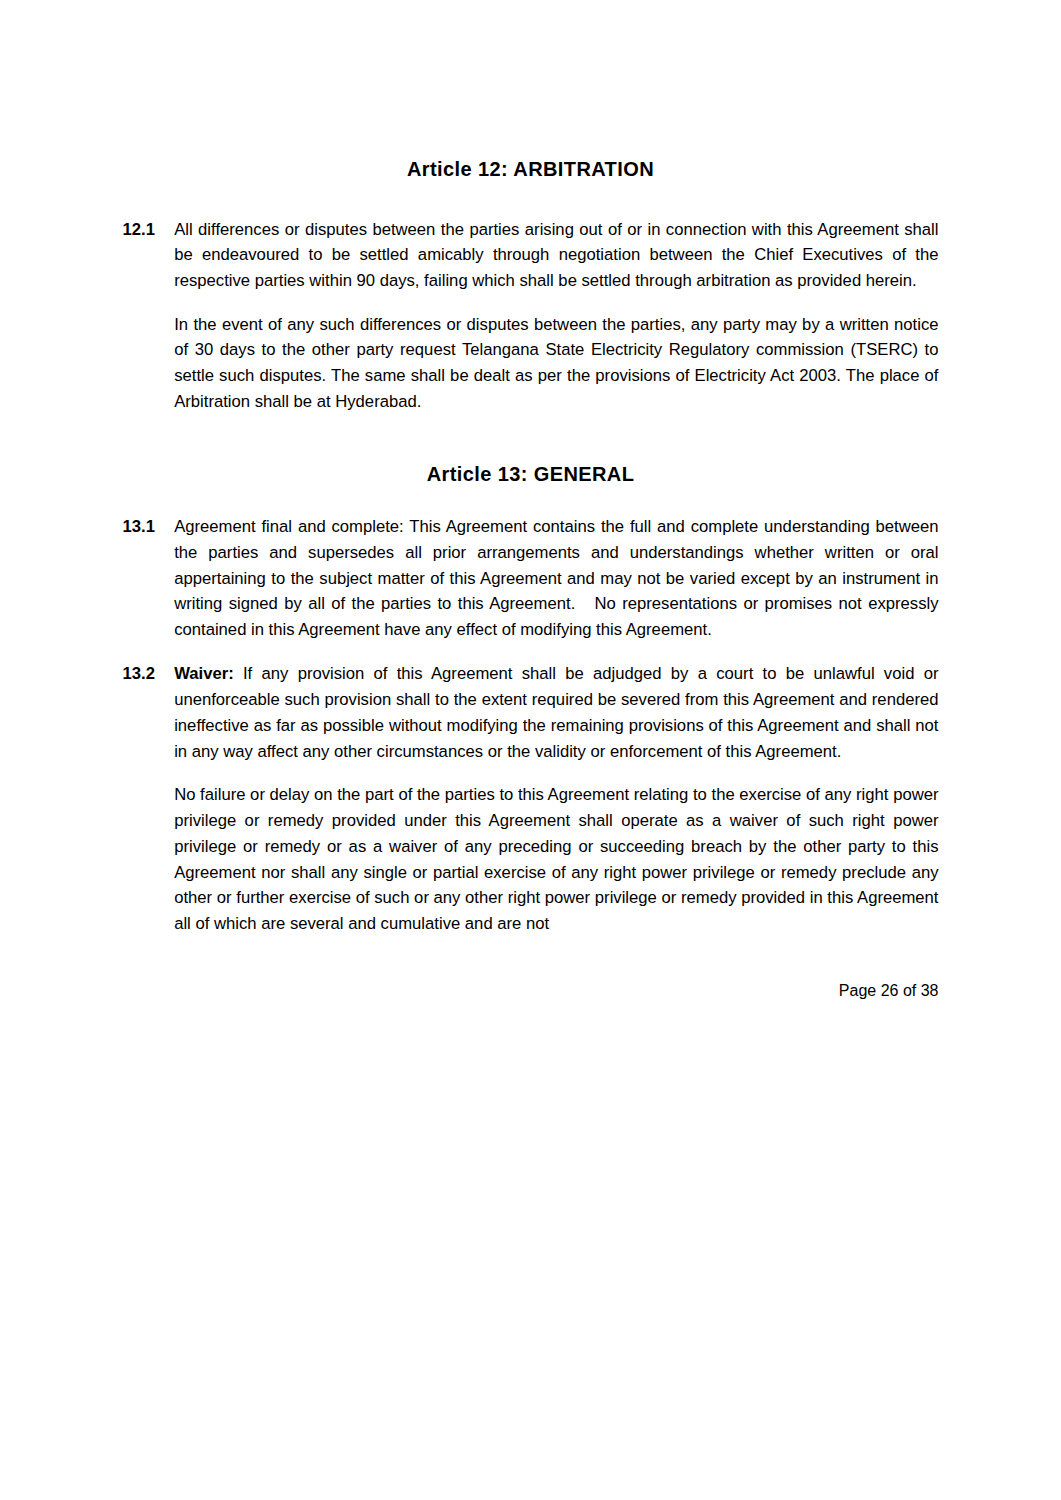Article 12: ARBITRATION
12.1
All differences or disputes between the parties arising out of or in connection with this Agreement shall be endeavoured to be settled amicably through negotiation between the Chief Executives of the respective parties within 90 days, failing which shall be settled through arbitration as provided herein.
In the event of any such differences or disputes between the parties, any party may by a written notice of 30 days to the other party request Telangana State Electricity Regulatory commission (TSERC) to settle such disputes. The same shall be dealt as per the provisions of Electricity Act 2003. The place of Arbitration shall be at Hyderabad.
Article 13: GENERAL
13.1
Agreement final and complete: This Agreement contains the full and complete understanding between the parties and supersedes all prior arrangements and understandings whether written or oral appertaining to the subject matter of this Agreement and may not be varied except by an instrument in writing signed by all of the parties to this Agreement. No representations or promises not expressly contained in this Agreement have any effect of modifying this Agreement.
13.2
Waiver: If any provision of this Agreement shall be adjudged by a court to be unlawful void or unenforceable such provision shall to the extent required be severed from this Agreement and rendered ineffective as far as possible without modifying the remaining provisions of this Agreement and shall not in any way affect any other circumstances or the validity or enforcement of this Agreement.
No failure or delay on the part of the parties to this Agreement relating to the exercise of any right power privilege or remedy provided under this Agreement shall operate as a waiver of such right power privilege or remedy or as a waiver of any preceding or succeeding breach by the other party to this Agreement nor shall any single or partial exercise of any right power privilege or remedy preclude any other or further exercise of such or any other right power privilege or remedy provided in this Agreement all of which are several and cumulative and are not
Page 26 of 38